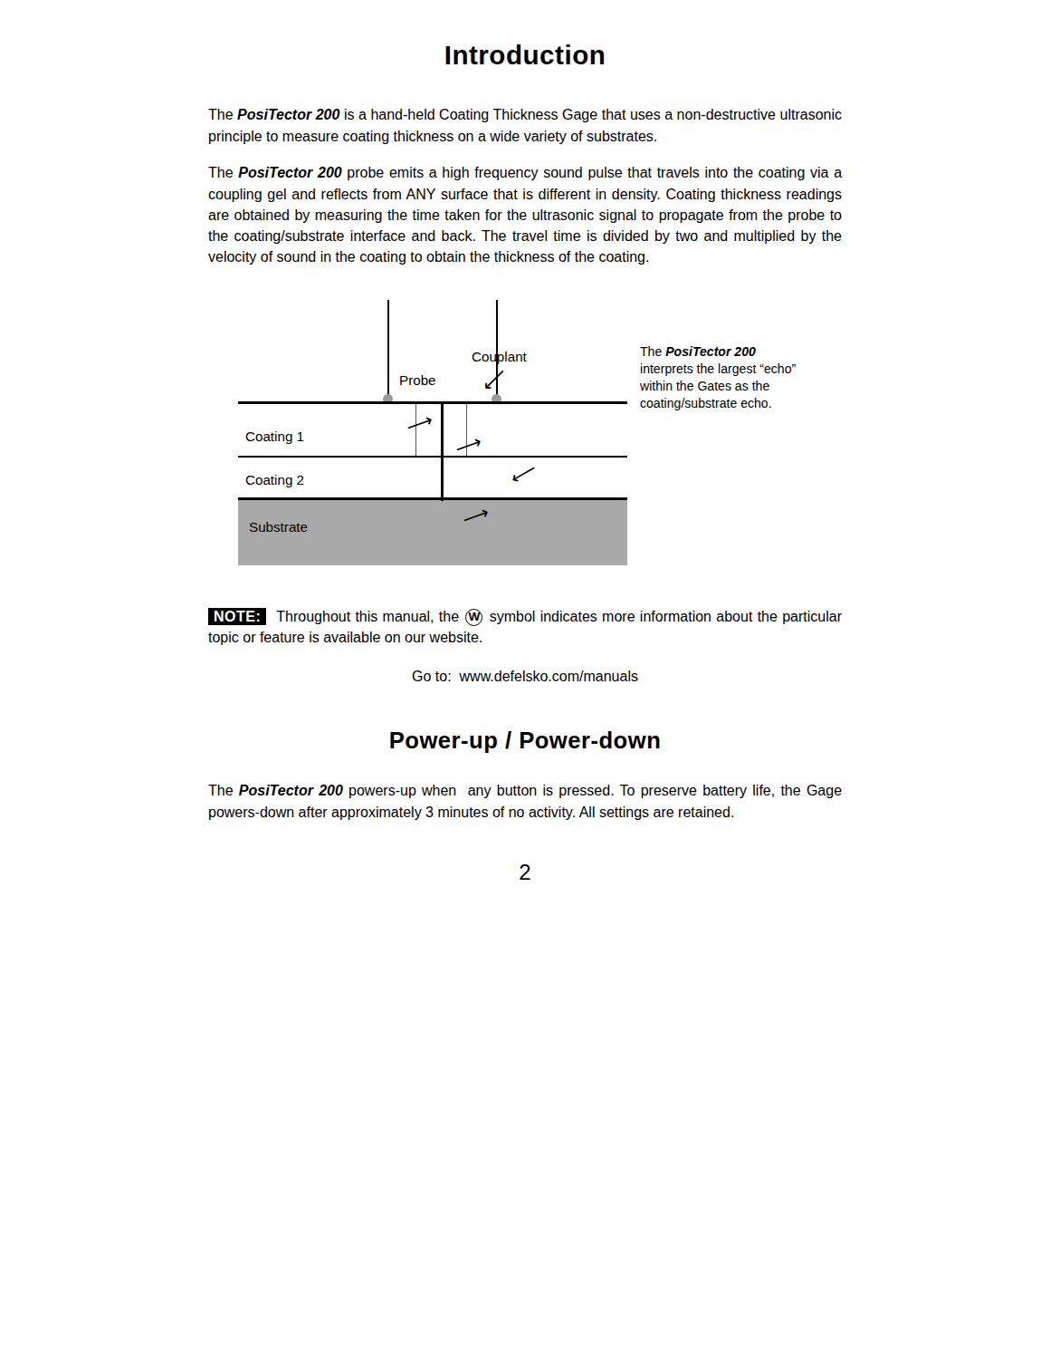Introduction
The PosiTector 200 is a hand-held Coating Thickness Gage that uses a non-destructive ultrasonic principle to measure coating thickness on a wide variety of substrates.
The PosiTector 200 probe emits a high frequency sound pulse that travels into the coating via a coupling gel and reflects from ANY surface that is different in density. Coating thickness readings are obtained by measuring the time taken for the ultrasonic signal to propagate from the probe to the coating/substrate interface and back. The travel time is divided by two and multiplied by the velocity of sound in the coating to obtain the thickness of the coating.
⟶
⟶
⟶
⟶
⟶
Probe
Couplant
Coating 1
Coating 2
Substrate
The PosiTector 200 interprets the largest “echo” within the Gates as the coating/substrate echo.
NOTE: Throughout this manual, the W symbol indicates more information about the particular topic or feature is available on our website.
Go to: www.defelsko.com/manuals
Power-up / Power-down
The PosiTector 200 powers-up when any button is pressed. To preserve battery life, the Gage powers-down after approximately 3 minutes of no activity. All settings are retained.
2